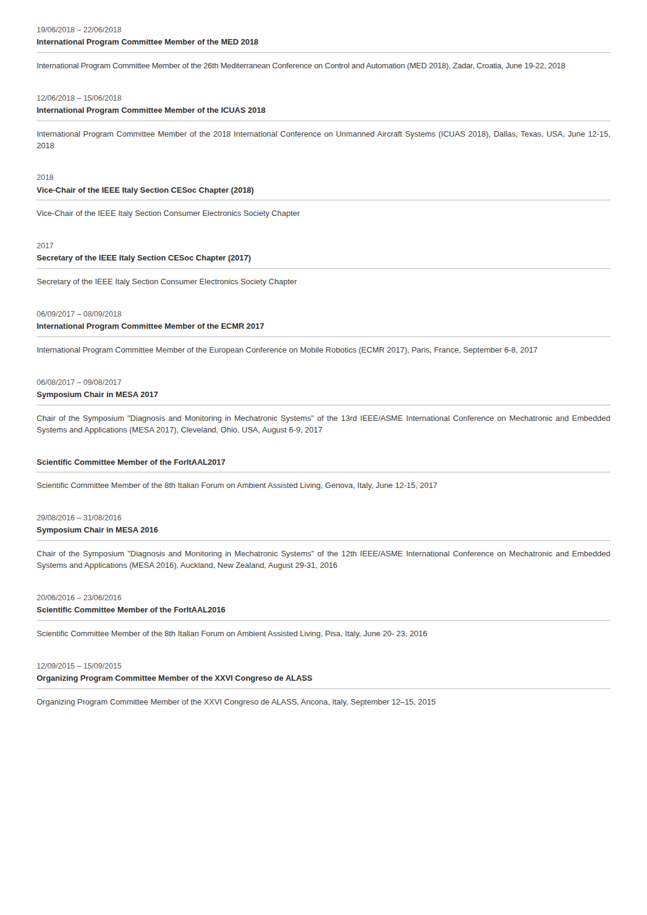19/06/2018 – 22/06/2018
International Program Committee Member of the MED 2018
International Program Committee Member of the 26th Mediterranean Conference on Control and Automation (MED 2018), Zadar, Croatia, June 19-22, 2018
12/06/2018 – 15/06/2018
International Program Committee Member of the ICUAS 2018
International Program Committee Member of the 2018 International Conference on Unmanned Aircraft Systems (ICUAS 2018), Dallas, Texas, USA, June 12-15, 2018
2018
Vice-Chair of the IEEE Italy Section CESoc Chapter (2018)
Vice-Chair of the IEEE Italy Section Consumer Electronics Society Chapter
2017
Secretary of the IEEE Italy Section CESoc Chapter (2017)
Secretary of the IEEE Italy Section Consumer Electronics Society Chapter
06/09/2017 – 08/09/2018
International Program Committee Member of the ECMR 2017
International Program Committee Member of the European Conference on Mobile Robotics (ECMR 2017), Paris, France, September 6-8, 2017
06/08/2017 – 09/08/2017
Symposium Chair in MESA 2017
Chair of the Symposium "Diagnosis and Monitoring in Mechatronic Systems" of the 13rd IEEE/ASME International Conference on Mechatronic and Embedded Systems and Applications (MESA 2017), Cleveland, Ohio, USA, August 6-9, 2017
Scientific Committee Member of the ForItAAL2017
Scientific Committee Member of the 8th Italian Forum on Ambient Assisted Living, Genova, Italy, June 12-15, 2017
29/08/2016 – 31/08/2016
Symposium Chair in MESA 2016
Chair of the Symposium "Diagnosis and Monitoring in Mechatronic Systems" of the 12th IEEE/ASME International Conference on Mechatronic and Embedded Systems and Applications (MESA 2016), Auckland, New Zealand, August 29-31, 2016
20/06/2016 – 23/06/2016
Scientific Committee Member of the ForItAAL2016
Scientific Committee Member of the 8th Italian Forum on Ambient Assisted Living, Pisa, Italy, June 20- 23, 2016
12/09/2015 – 15/09/2015
Organizing Program Committee Member of the XXVI Congreso de ALASS
Organizing Program Committee Member of the XXVI Congreso de ALASS, Ancona, Italy, September 12–15, 2015